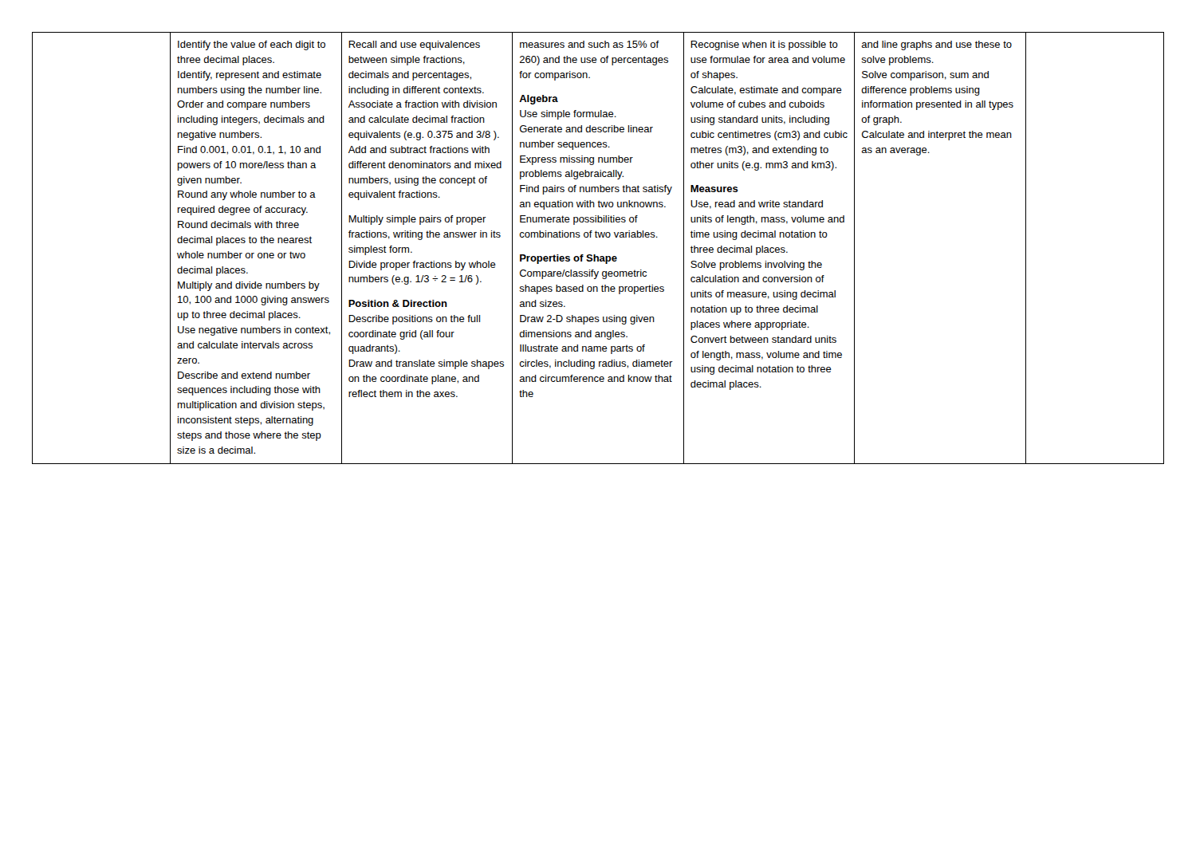| | Identify the value of each digit to three decimal places. Identify, represent and estimate numbers using the number line. Order and compare numbers including integers, decimals and negative numbers. Find 0.001, 0.01, 0.1, 1, 10 and powers of 10 more/less than a given number. Round any whole number to a required degree of accuracy. Round decimals with three decimal places to the nearest whole number or one or two decimal places. Multiply and divide numbers by 10, 100 and 1000 giving answers up to three decimal places. Use negative numbers in context, and calculate intervals across zero. Describe and extend number sequences including those with multiplication and division steps, inconsistent steps, alternating steps and those where the step size is a decimal. | Recall and use equivalences between simple fractions, decimals and percentages, including in different contexts. Associate a fraction with division and calculate decimal fraction equivalents (e.g. 0.375 and 3/8 ). Add and subtract fractions with different denominators and mixed numbers, using the concept of equivalent fractions. Multiply simple pairs of proper fractions, writing the answer in its simplest form. Divide proper fractions by whole numbers (e.g. 1/3 ÷ 2 = 1/6 ). Position & Direction Describe positions on the full coordinate grid (all four quadrants). Draw and translate simple shapes on the coordinate plane, and reflect them in the axes. | measures and such as 15% of 260) and the use of percentages for comparison. Algebra Use simple formulae. Generate and describe linear number sequences. Express missing number problems algebraically. Find pairs of numbers that satisfy an equation with two unknowns. Enumerate possibilities of combinations of two variables. Properties of Shape Compare/classify geometric shapes based on the properties and sizes. Draw 2-D shapes using given dimensions and angles. Illustrate and name parts of circles, including radius, diameter and circumference and know that the | Recognise when it is possible to use formulae for area and volume of shapes. Calculate, estimate and compare volume of cubes and cuboids using standard units, including cubic centimetres (cm3) and cubic metres (m3), and extending to other units (e.g. mm3 and km3). Measures Use, read and write standard units of length, mass, volume and time using decimal notation to three decimal places. Solve problems involving the calculation and conversion of units of measure, using decimal notation up to three decimal places where appropriate. Convert between standard units of length, mass, volume and time using decimal notation to three decimal places. | and line graphs and use these to solve problems. Solve comparison, sum and difference problems using information presented in all types of graph. Calculate and interpret the mean as an average. | |